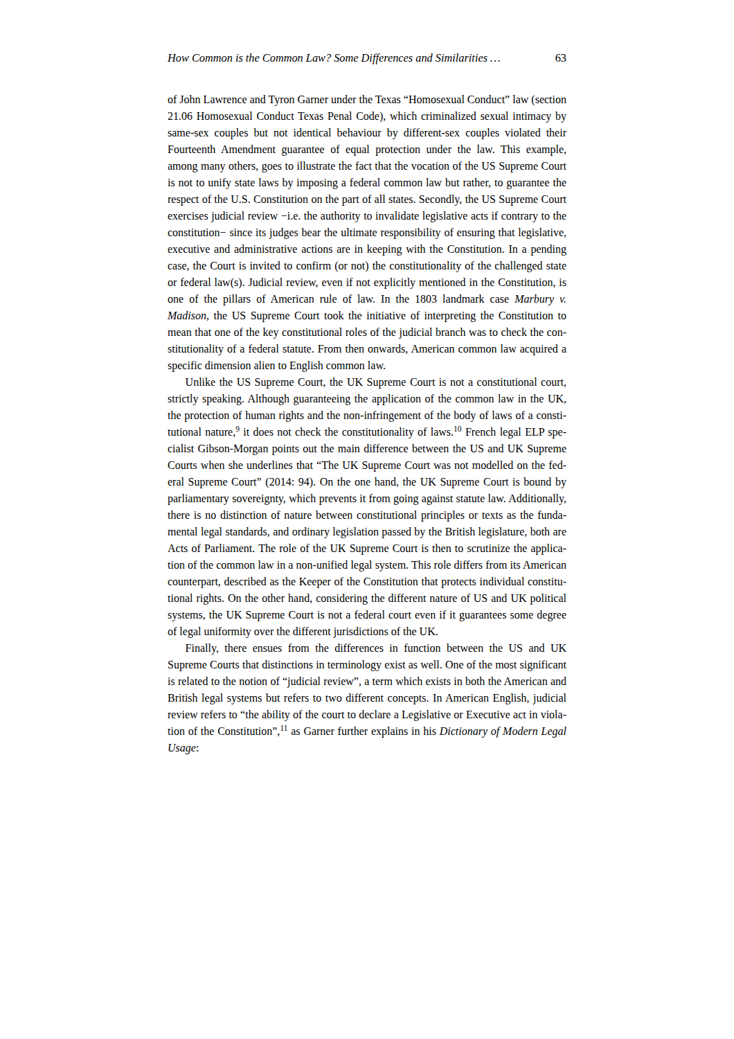How Common is the Common Law? Some Differences and Similarities … 63
of John Lawrence and Tyron Garner under the Texas “Homosexual Conduct” law (section 21.06 Homosexual Conduct Texas Penal Code), which criminalized sexual intimacy by same-sex couples but not identical behaviour by different-sex couples violated their Fourteenth Amendment guarantee of equal protection under the law. This example, among many others, goes to illustrate the fact that the vocation of the US Supreme Court is not to unify state laws by imposing a federal common law but rather, to guarantee the respect of the U.S. Constitution on the part of all states. Secondly, the US Supreme Court exercises judicial review −i.e. the authority to invalidate legislative acts if contrary to the constitution− since its judges bear the ultimate responsibility of ensuring that legislative, executive and administrative actions are in keeping with the Constitution. In a pending case, the Court is invited to confirm (or not) the constitutionality of the challenged state or federal law(s). Judicial review, even if not explicitly mentioned in the Constitution, is one of the pillars of American rule of law. In the 1803 landmark case Marbury v. Madison, the US Supreme Court took the initiative of interpreting the Constitution to mean that one of the key constitutional roles of the judicial branch was to check the constitutionality of a federal statute. From then onwards, American common law acquired a specific dimension alien to English common law.
Unlike the US Supreme Court, the UK Supreme Court is not a constitutional court, strictly speaking. Although guaranteeing the application of the common law in the UK, the protection of human rights and the non-infringement of the body of laws of a constitutional nature,9 it does not check the constitutionality of laws.10 French legal ELP specialist Gibson-Morgan points out the main difference between the US and UK Supreme Courts when she underlines that “The UK Supreme Court was not modelled on the federal Supreme Court” (2014: 94). On the one hand, the UK Supreme Court is bound by parliamentary sovereignty, which prevents it from going against statute law. Additionally, there is no distinction of nature between constitutional principles or texts as the fundamental legal standards, and ordinary legislation passed by the British legislature, both are Acts of Parliament. The role of the UK Supreme Court is then to scrutinize the application of the common law in a non-unified legal system. This role differs from its American counterpart, described as the Keeper of the Constitution that protects individual constitutional rights. On the other hand, considering the different nature of US and UK political systems, the UK Supreme Court is not a federal court even if it guarantees some degree of legal uniformity over the different jurisdictions of the UK.
Finally, there ensues from the differences in function between the US and UK Supreme Courts that distinctions in terminology exist as well. One of the most significant is related to the notion of “judicial review”, a term which exists in both the American and British legal systems but refers to two different concepts. In American English, judicial review refers to “the ability of the court to declare a Legislative or Executive act in violation of the Constitution”,11 as Garner further explains in his Dictionary of Modern Legal Usage: